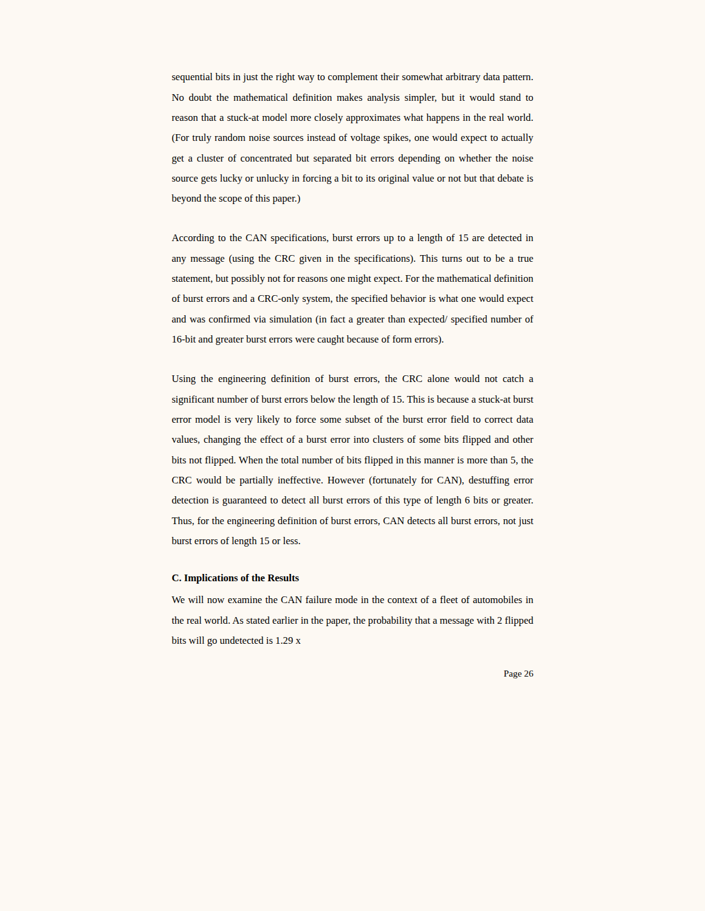sequential bits in just the right way to complement their somewhat arbitrary data pattern. No doubt the mathematical definition makes analysis simpler, but it would stand to reason that a stuck-at model more closely approximates what happens in the real world. (For truly random noise sources instead of voltage spikes, one would expect to actually get a cluster of concentrated but separated bit errors depending on whether the noise source gets lucky or unlucky in forcing a bit to its original value or not but that debate is beyond the scope of this paper.)
According to the CAN specifications, burst errors up to a length of 15 are detected in any message (using the CRC given in the specifications). This turns out to be a true statement, but possibly not for reasons one might expect. For the mathematical definition of burst errors and a CRC-only system, the specified behavior is what one would expect and was confirmed via simulation (in fact a greater than expected/ specified number of 16-bit and greater burst errors were caught because of form errors).
Using the engineering definition of burst errors, the CRC alone would not catch a significant number of burst errors below the length of 15. This is because a stuck-at burst error model is very likely to force some subset of the burst error field to correct data values, changing the effect of a burst error into clusters of some bits flipped and other bits not flipped. When the total number of bits flipped in this manner is more than 5, the CRC would be partially ineffective. However (fortunately for CAN), destuffing error detection is guaranteed to detect all burst errors of this type of length 6 bits or greater. Thus, for the engineering definition of burst errors, CAN detects all burst errors, not just burst errors of length 15 or less.
C. Implications of the Results
We will now examine the CAN failure mode in the context of a fleet of automobiles in the real world. As stated earlier in the paper, the probability that a message with 2 flipped bits will go undetected is 1.29 x
Page 26